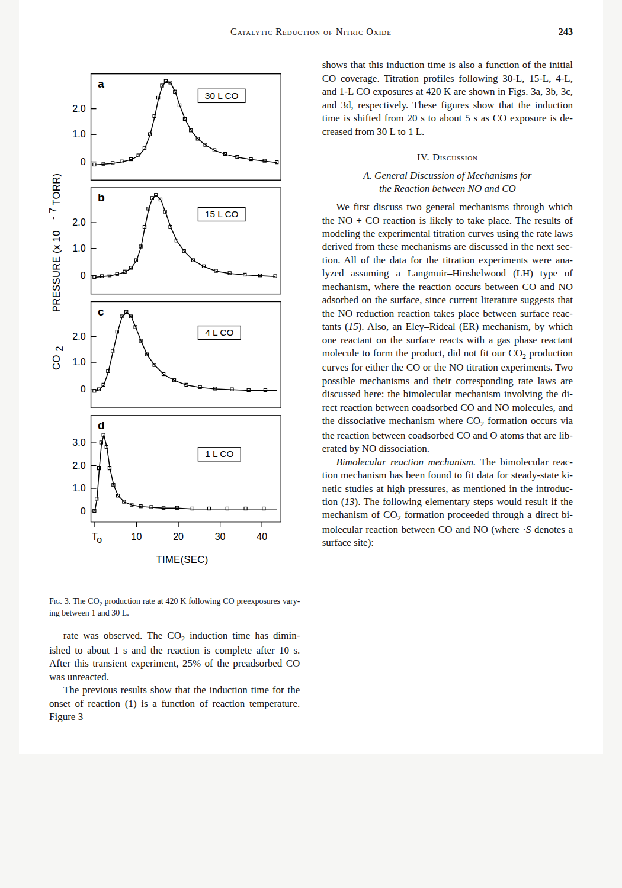Catalytic Reduction of Nitric Oxide 243
CO 2 PRESSURE (x 10 - 7 TORR) a 30 L CO 2.0 1.0 0 b 15 L CO 2.0 1.0 0 c 4 L CO 2.0 1.0 0 d 1 L CO 3.0 2.0 1.0 0 T o 10 20 30 40 TIME(SEC)
Fig. 3. The CO2 production rate at 420 K following CO preexposures varying between 1 and 30 L.
rate was observed. The CO2 induction time has diminished to about 1 s and the reaction is complete after 10 s. After this transient experiment, 25% of the preadsorbed CO was unreacted.
The previous results show that the induction time for the onset of reaction (1) is a function of reaction temperature. Figure 3
shows that this induction time is also a function of the initial CO coverage. Titration profiles following 30-L, 15-L, 4-L, and 1-L CO exposures at 420 K are shown in Figs. 3a, 3b, 3c, and 3d, respectively. These figures show that the induction time is shifted from 20 s to about 5 s as CO exposure is decreased from 30 L to 1 L.
IV. Discussion
A. General Discussion of Mechanisms for
the Reaction between NO and CO
We first discuss two general mechanisms through which the NO + CO reaction is likely to take place. The results of modeling the experimental titration curves using the rate laws derived from these mechanisms are discussed in the next section. All of the data for the titration experiments were analyzed assuming a Langmuir–Hinshelwood (LH) type of mechanism, where the reaction occurs between CO and NO adsorbed on the surface, since current literature suggests that the NO reduction reaction takes place between surface reactants (15). Also, an Eley–Rideal (ER) mechanism, by which one reactant on the surface reacts with a gas phase reactant molecule to form the product, did not fit our CO2 production curves for either the CO or the NO titration experiments. Two possible mechanisms and their corresponding rate laws are discussed here: the bimolecular mechanism involving the direct reaction between coadsorbed CO and NO molecules, and the dissociative mechanism where CO2 formation occurs via the reaction between coadsorbed CO and O atoms that are liberated by NO dissociation.
Bimolecular reaction mechanism. The bimolecular reaction mechanism has been found to fit data for steady-state kinetic studies at high pressures, as mentioned in the introduction (13). The following elementary steps would result if the mechanism of CO2 formation proceeded through a direct bimolecular reaction between CO and NO (where ·S denotes a surface site):